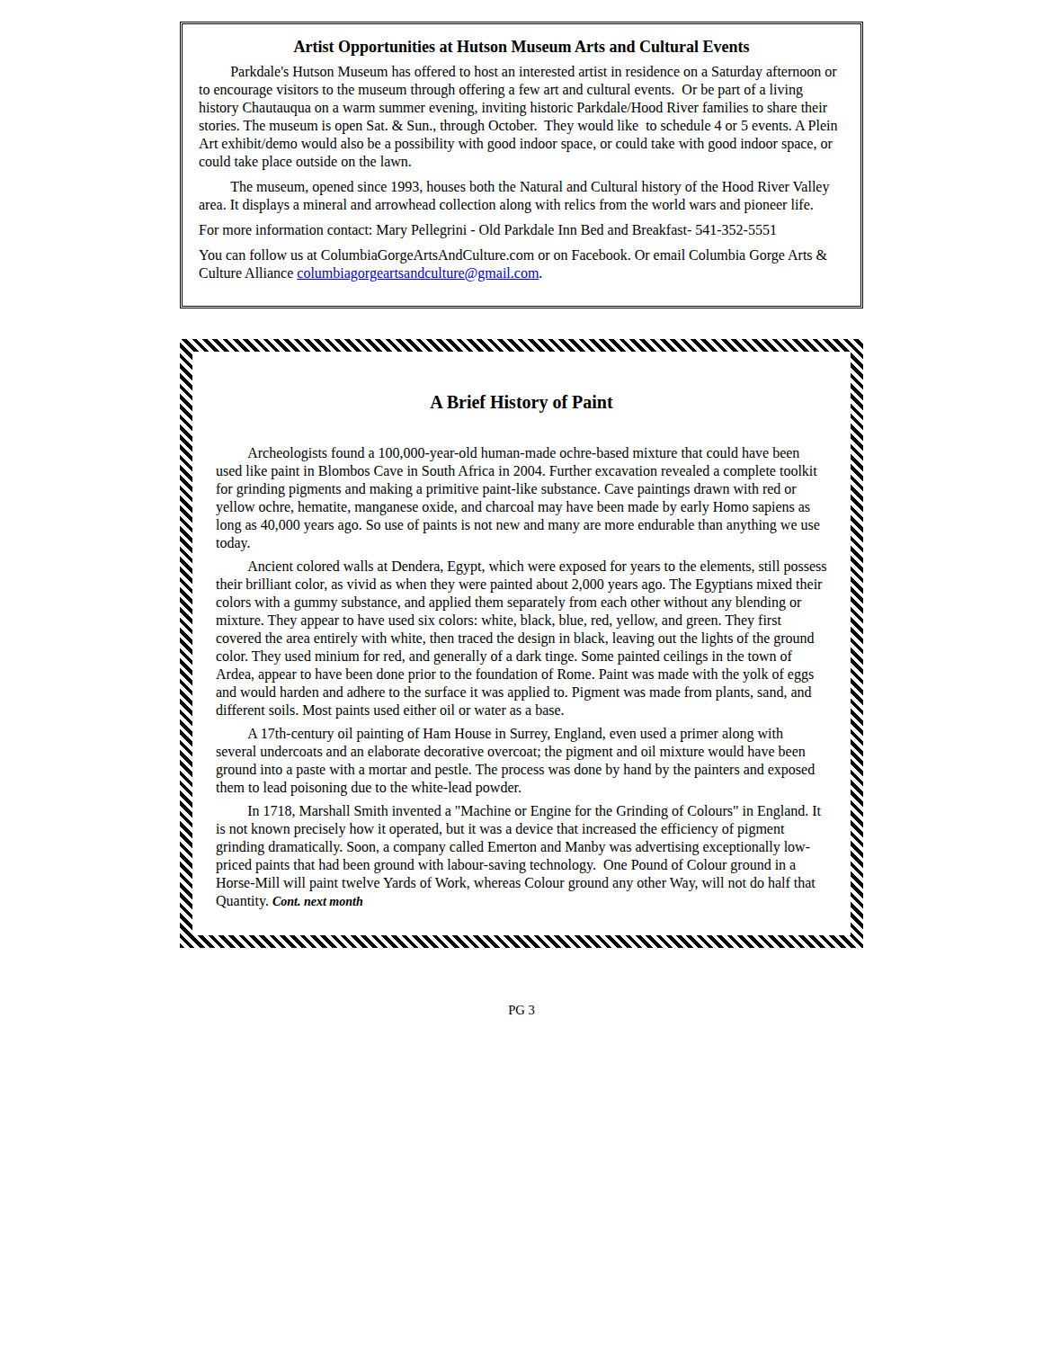Artist Opportunities at Hutson Museum Arts and Cultural Events
Parkdale's Hutson Museum has offered to host an interested artist in residence on a Saturday afternoon or to encourage visitors to the museum through offering a few art and cultural events. Or be part of a living history Chautauqua on a warm summer evening, inviting historic Parkdale/Hood River families to share their stories. The museum is open Sat. & Sun., through October. They would like to schedule 4 or 5 events. A Plein Art exhibit/demo would also be a possibility with good indoor space, or could take with good indoor space, or could take place outside on the lawn.
The museum, opened since 1993, houses both the Natural and Cultural history of the Hood River Valley area. It displays a mineral and arrowhead collection along with relics from the world wars and pioneer life.
For more information contact: Mary Pellegrini - Old Parkdale Inn Bed and Breakfast- 541-352-5551
You can follow us at ColumbiaGorgeArtsAndCulture.com or on Facebook. Or email Columbia Gorge Arts & Culture Alliance columbiagorgeartsandculture@gmail.com.
A Brief History of Paint
Archeologists found a 100,000-year-old human-made ochre-based mixture that could have been used like paint in Blombos Cave in South Africa in 2004. Further excavation revealed a complete toolkit for grinding pigments and making a primitive paint-like substance. Cave paintings drawn with red or yellow ochre, hematite, manganese oxide, and charcoal may have been made by early Homo sapiens as long as 40,000 years ago. So use of paints is not new and many are more endurable than anything we use today.
Ancient colored walls at Dendera, Egypt, which were exposed for years to the elements, still possess their brilliant color, as vivid as when they were painted about 2,000 years ago. The Egyptians mixed their colors with a gummy substance, and applied them separately from each other without any blending or mixture. They appear to have used six colors: white, black, blue, red, yellow, and green. They first covered the area entirely with white, then traced the design in black, leaving out the lights of the ground color. They used minium for red, and generally of a dark tinge. Some painted ceilings in the town of Ardea, appear to have been done prior to the foundation of Rome. Paint was made with the yolk of eggs and would harden and adhere to the surface it was applied to. Pigment was made from plants, sand, and different soils. Most paints used either oil or water as a base.
A 17th-century oil painting of Ham House in Surrey, England, even used a primer along with several undercoats and an elaborate decorative overcoat; the pigment and oil mixture would have been ground into a paste with a mortar and pestle. The process was done by hand by the painters and exposed them to lead poisoning due to the white-lead powder.
In 1718, Marshall Smith invented a "Machine or Engine for the Grinding of Colours" in England. It is not known precisely how it operated, but it was a device that increased the efficiency of pigment grinding dramatically. Soon, a company called Emerton and Manby was advertising exceptionally low-priced paints that had been ground with labour-saving technology. One Pound of Colour ground in a Horse-Mill will paint twelve Yards of Work, whereas Colour ground any other Way, will not do half that Quantity. Cont. next month
PG 3